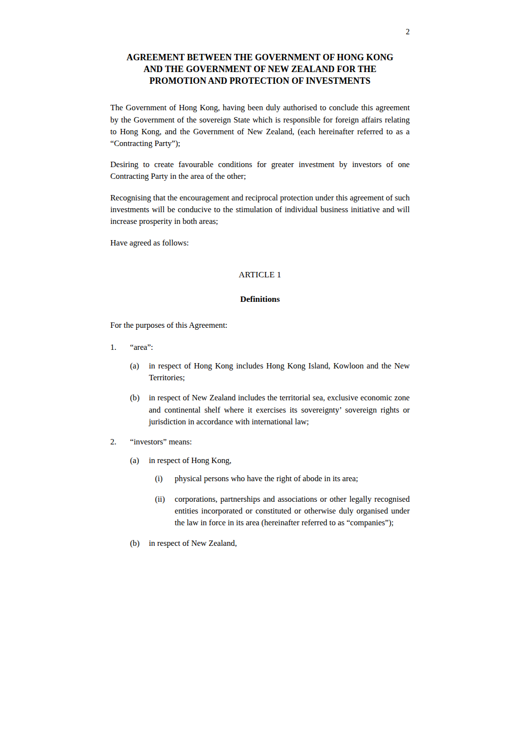2
AGREEMENT BETWEEN THE GOVERNMENT OF HONG KONG
AND THE GOVERNMENT OF NEW ZEALAND FOR THE
PROMOTION AND PROTECTION OF INVESTMENTS
The Government of Hong Kong, having been duly authorised to conclude this agreement by the Government of the sovereign State which is responsible for foreign affairs relating to Hong Kong, and the Government of New Zealand, (each hereinafter referred to as a “Contracting Party”);
Desiring to create favourable conditions for greater investment by investors of one Contracting Party in the area of the other;
Recognising that the encouragement and reciprocal protection under this agreement of such investments will be conducive to the stimulation of individual business initiative and will increase prosperity in both areas;
Have agreed as follows:
ARTICLE 1
Definitions
For the purposes of this Agreement:
1.
“area”:
(a)
in respect of Hong Kong includes Hong Kong Island, Kowloon and the New Territories;
(b)
in respect of New Zealand includes the territorial sea, exclusive economic zone and continental shelf where it exercises its sovereignty’ sovereign rights or jurisdiction in accordance with international law;
2.
“investors” means:
(a)
in respect of Hong Kong,
(i)
physical persons who have the right of abode in its area;
(ii)
corporations, partnerships and associations or other legally recognised entities incorporated or constituted or otherwise duly organised under the law in force in its area (hereinafter referred to as “companies”);
(b)
in respect of New Zealand,